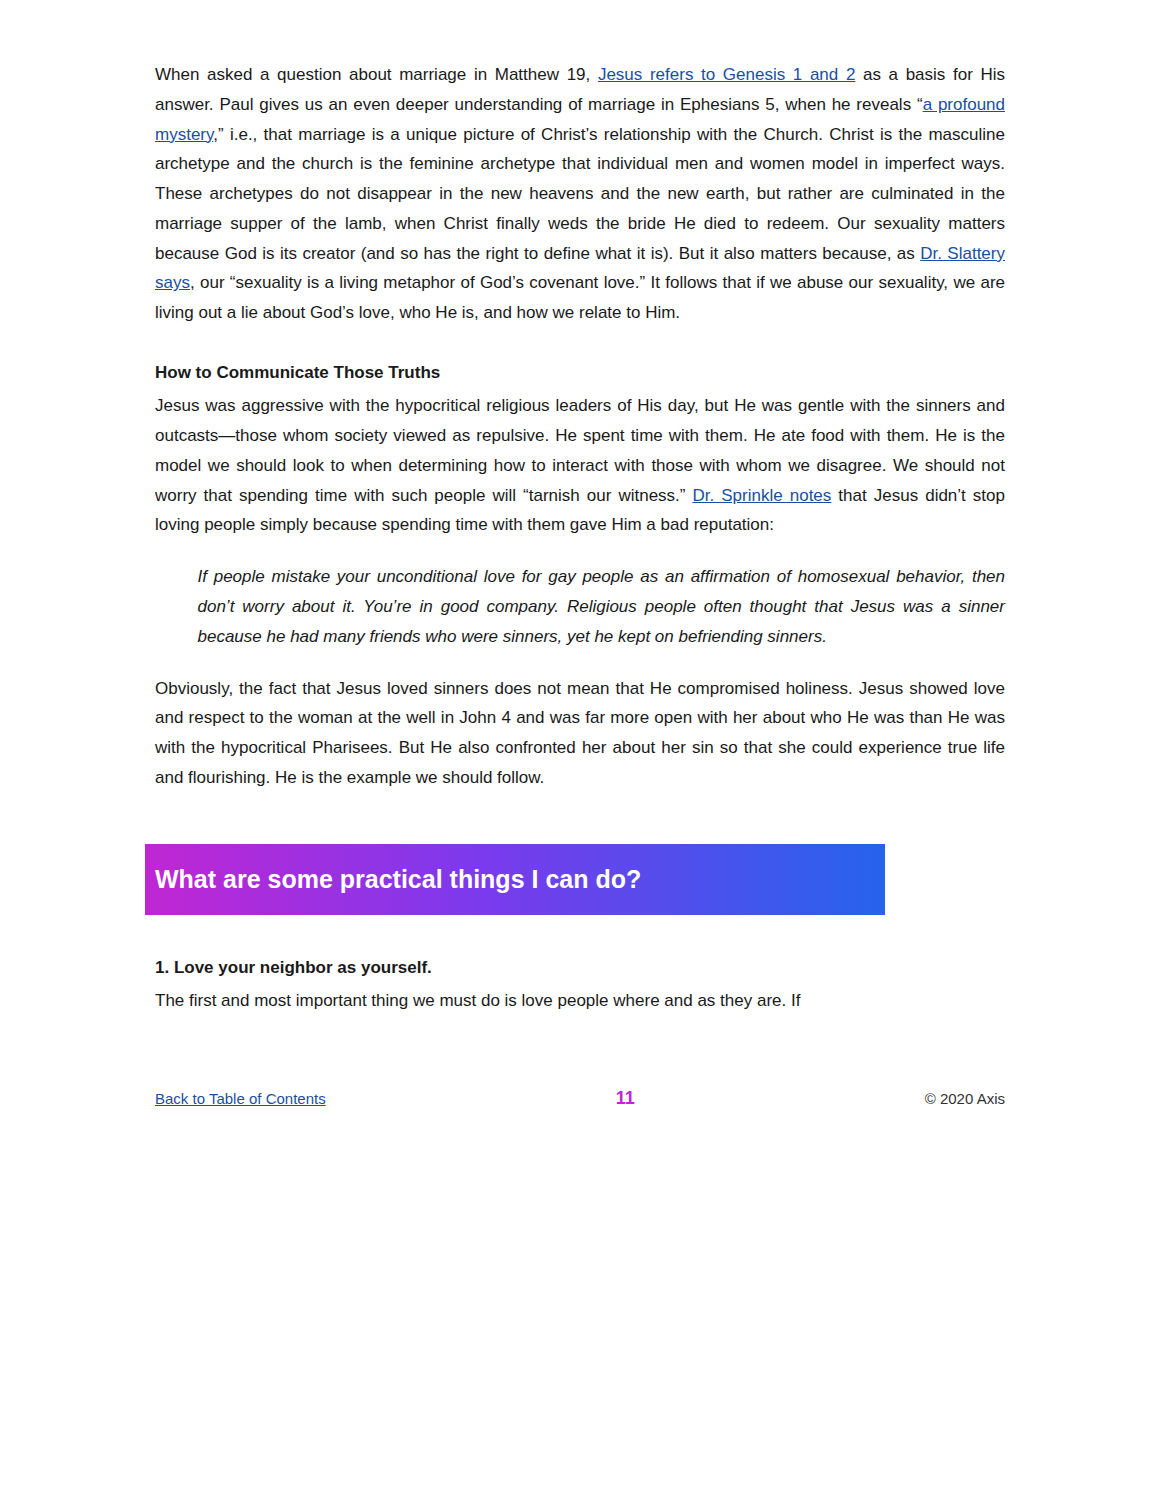When asked a question about marriage in Matthew 19, Jesus refers to Genesis 1 and 2 as a basis for His answer. Paul gives us an even deeper understanding of marriage in Ephesians 5, when he reveals “a profound mystery,” i.e., that marriage is a unique picture of Christ’s relationship with the Church. Christ is the masculine archetype and the church is the feminine archetype that individual men and women model in imperfect ways. These archetypes do not disappear in the new heavens and the new earth, but rather are culminated in the marriage supper of the lamb, when Christ finally weds the bride He died to redeem. Our sexuality matters because God is its creator (and so has the right to define what it is). But it also matters because, as Dr. Slattery says, our “sexuality is a living metaphor of God’s covenant love.” It follows that if we abuse our sexuality, we are living out a lie about God’s love, who He is, and how we relate to Him.
How to Communicate Those Truths
Jesus was aggressive with the hypocritical religious leaders of His day, but He was gentle with the sinners and outcasts—those whom society viewed as repulsive. He spent time with them. He ate food with them. He is the model we should look to when determining how to interact with those with whom we disagree. We should not worry that spending time with such people will “tarnish our witness.” Dr. Sprinkle notes that Jesus didn’t stop loving people simply because spending time with them gave Him a bad reputation:
If people mistake your unconditional love for gay people as an affirmation of homosexual behavior, then don’t worry about it. You’re in good company. Religious people often thought that Jesus was a sinner because he had many friends who were sinners, yet he kept on befriending sinners.
Obviously, the fact that Jesus loved sinners does not mean that He compromised holiness. Jesus showed love and respect to the woman at the well in John 4 and was far more open with her about who He was than He was with the hypocritical Pharisees. But He also confronted her about her sin so that she could experience true life and flourishing. He is the example we should follow.
What are some practical things I can do?
1. Love your neighbor as yourself.
The first and most important thing we must do is love people where and as they are. If
Back to Table of Contents 11 © 2020 Axis